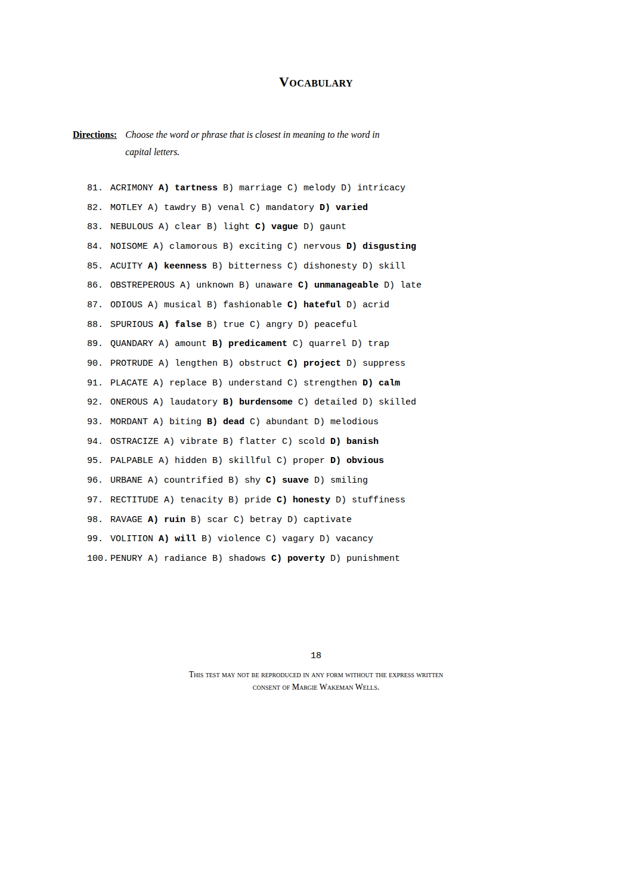Vocabulary
Directions: Choose the word or phrase that is closest in meaning to the word in capital letters.
Acrimony A) tartness B) marriage C) melody D) intricacy
Motley A) tawdry B) venal C) mandatory D) varied
Nebulous A) clear B) light C) vague D) gaunt
Noisome A) clamorous B) exciting C) nervous D) disgusting
Acuity A) keenness B) bitterness C) dishonesty D) skill
Obstreperous A) unknown B) unaware C) unmanageable D) late
Odious A) musical B) fashionable C) hateful D) acrid
Spurious A) false B) true C) angry D) peaceful
Quandary A) amount B) predicament C) quarrel D) trap
Protrude A) lengthen B) obstruct C) project D) suppress
Placate A) replace B) understand C) strengthen D) calm
Onerous A) laudatory B) burdensome C) detailed D) skilled
Mordant A) biting B) dead C) abundant D) melodious
Ostracize A) vibrate B) flatter C) scold D) banish
Palpable A) hidden B) skillful C) proper D) obvious
Urbane A) countrified B) shy C) suave D) smiling
Rectitude A) tenacity B) pride C) honesty D) stuffiness
Ravage A) ruin B) scar C) betray D) captivate
Volition A) will B) violence C) vagary D) vacancy
Penury A) radiance B) shadows C) poverty D) punishment
18
This test may not be reproduced in any form without the express written consent of Margie Wakeman Wells.